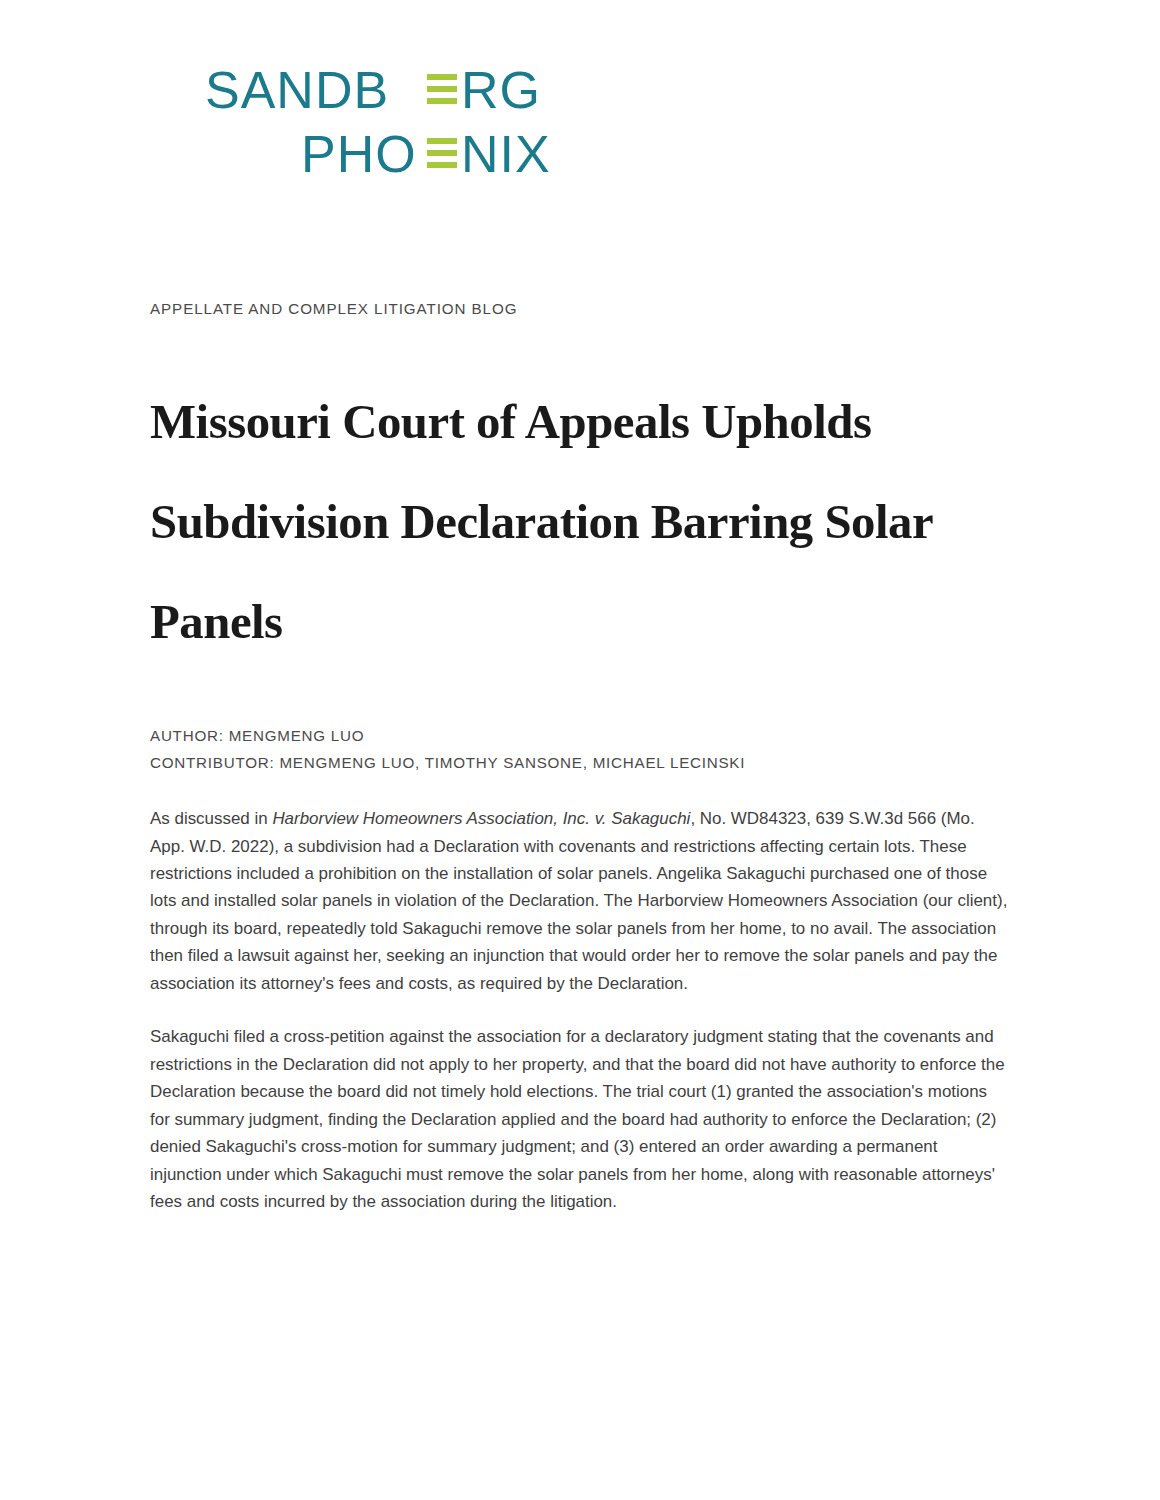SANDB RG PHO NIX
Appellate and Complex Litigation Blog
Missouri Court of Appeals Upholds Subdivision Declaration Barring Solar Panels
Author: Mengmeng Luo
Contributor: Mengmeng Luo, Timothy Sansone, Michael Lecinski
As discussed in Harborview Homeowners Association, Inc. v. Sakaguchi, No. WD84323, 639 S.W.3d 566 (Mo. App. W.D. 2022), a subdivision had a Declaration with covenants and restrictions affecting certain lots. These restrictions included a prohibition on the installation of solar panels. Angelika Sakaguchi purchased one of those lots and installed solar panels in violation of the Declaration. The Harborview Homeowners Association (our client), through its board, repeatedly told Sakaguchi remove the solar panels from her home, to no avail. The association then filed a lawsuit against her, seeking an injunction that would order her to remove the solar panels and pay the association its attorney's fees and costs, as required by the Declaration.
Sakaguchi filed a cross-petition against the association for a declaratory judgment stating that the covenants and restrictions in the Declaration did not apply to her property, and that the board did not have authority to enforce the Declaration because the board did not timely hold elections. The trial court (1) granted the association's motions for summary judgment, finding the Declaration applied and the board had authority to enforce the Declaration; (2) denied Sakaguchi's cross-motion for summary judgment; and (3) entered an order awarding a permanent injunction under which Sakaguchi must remove the solar panels from her home, along with reasonable attorneys' fees and costs incurred by the association during the litigation.